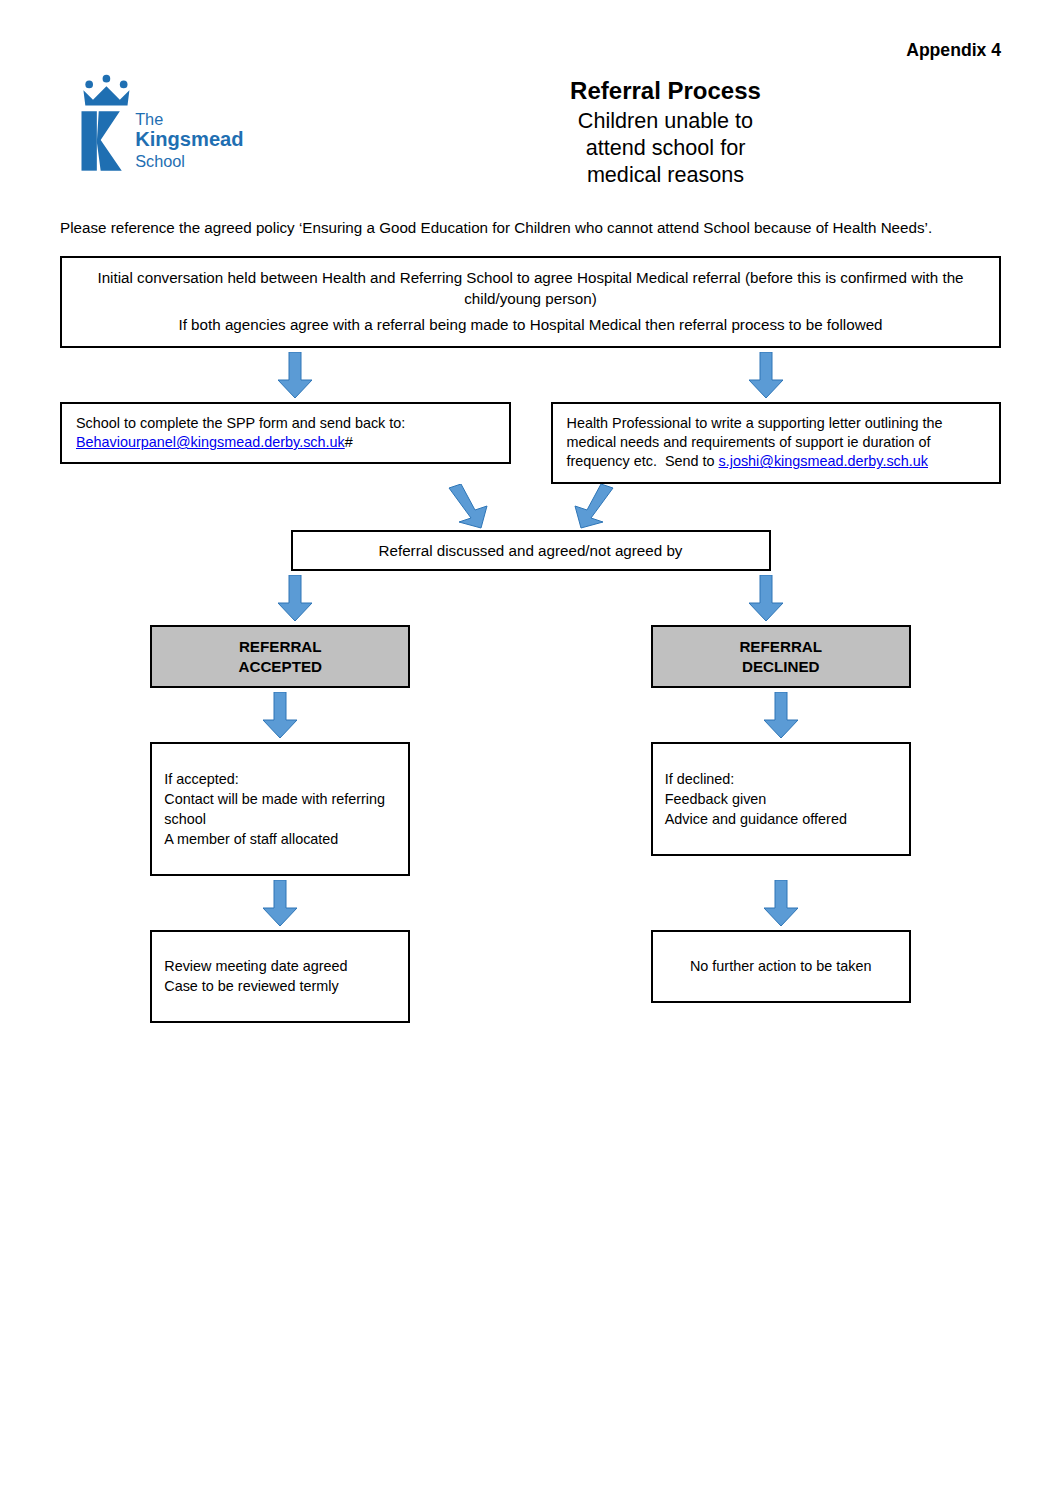Appendix 4
The Kingsmead School
Referral Process
Children unable to
attend school for
medical reasons
Please reference the agreed policy ‘Ensuring a Good Education for Children who cannot attend School because of Health Needs’.
Initial conversation held between Health and Referring School to agree Hospital Medical referral (before this is confirmed with the child/young person)
If both agencies agree with a referral being made to Hospital Medical then referral process to be followed
School to complete the SPP form and send back to:
Behaviourpanel@kingsmead.derby.sch.uk#
Health Professional to write a supporting letter outlining the medical needs and requirements of support ie duration of frequency etc. Send to s.joshi@kingsmead.derby.sch.uk
Referral discussed and agreed/not agreed by
REFERRAL
ACCEPTED
REFERRAL
DECLINED
If accepted:
Contact will be made with referring school
A member of staff allocated
If declined:
Feedback given
Advice and guidance offered
Review meeting date agreed
Case to be reviewed termly
No further action to be taken